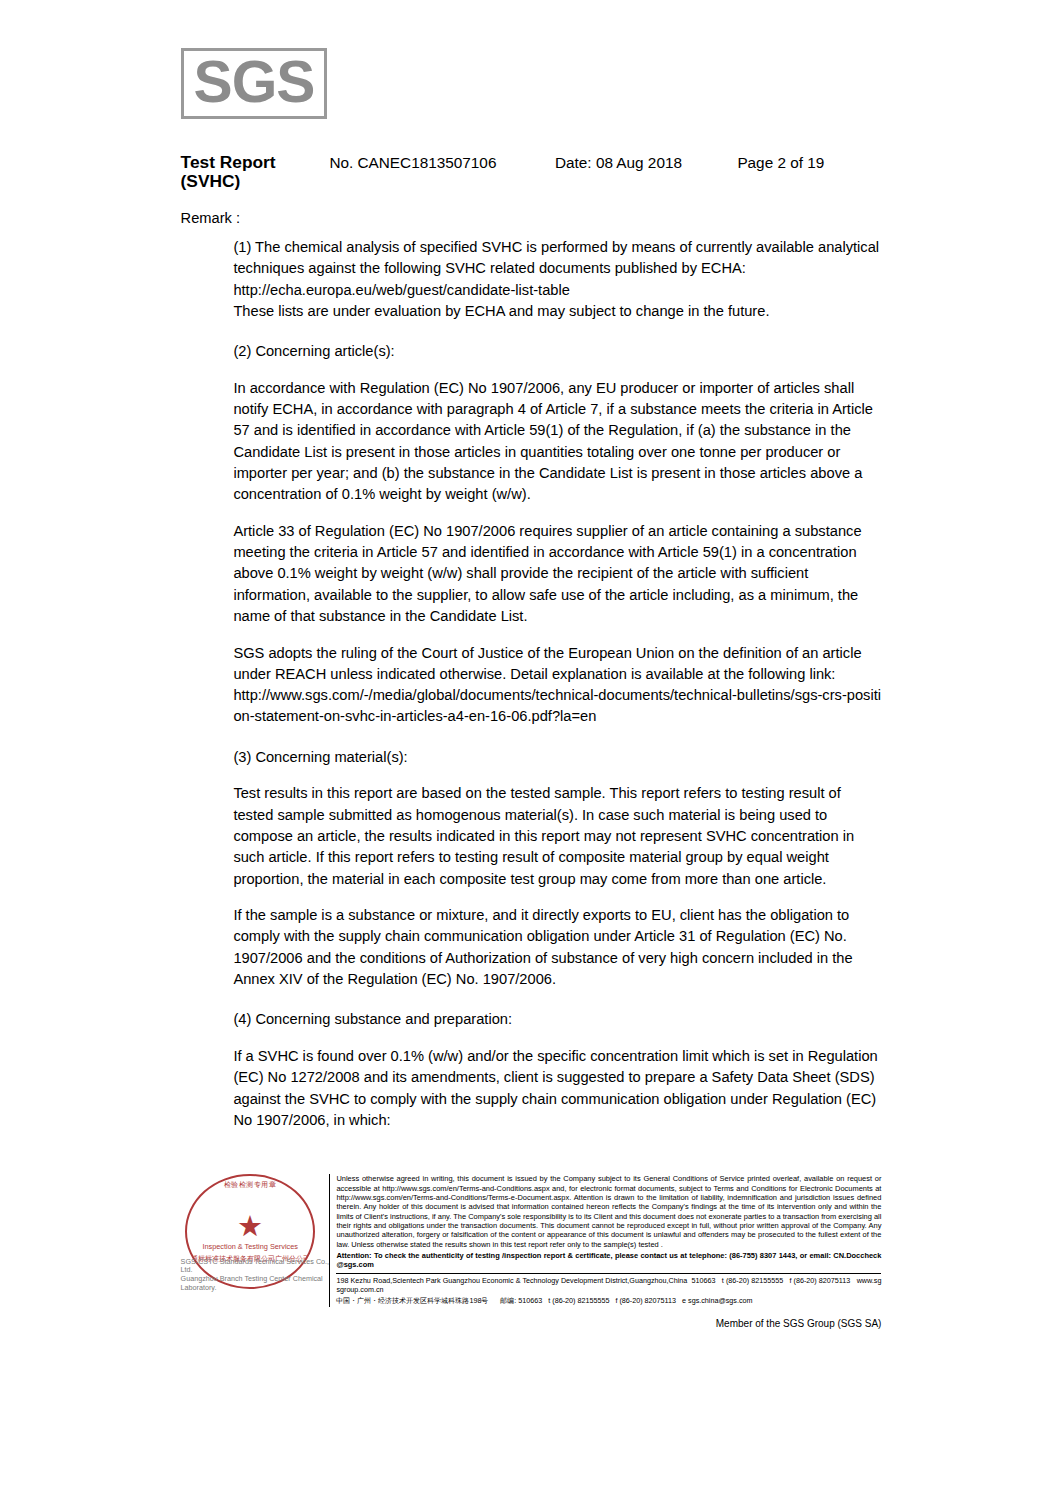SGS
Test Report
No. CANEC1813507106
Date: 08 Aug 2018
Page 2 of 19
(SVHC)
Remark :
(1) The chemical analysis of specified SVHC is performed by means of currently available analytical techniques against the following SVHC related documents published by ECHA:
http://echa.europa.eu/web/guest/candidate-list-table
These lists are under evaluation by ECHA and may subject to change in the future.
(2) Concerning article(s):
In accordance with Regulation (EC) No 1907/2006, any EU producer or importer of articles shall notify ECHA, in accordance with paragraph 4 of Article 7, if a substance meets the criteria in Article 57 and is identified in accordance with Article 59(1) of the Regulation, if (a) the substance in the Candidate List is present in those articles in quantities totaling over one tonne per producer or importer per year; and (b) the substance in the Candidate List is present in those articles above a concentration of 0.1% weight by weight (w/w).
Article 33 of Regulation (EC) No 1907/2006 requires supplier of an article containing a substance meeting the criteria in Article 57 and identified in accordance with Article 59(1) in a concentration above 0.1% weight by weight (w/w) shall provide the recipient of the article with sufficient information, available to the supplier, to allow safe use of the article including, as a minimum, the name of that substance in the Candidate List.
SGS adopts the ruling of the Court of Justice of the European Union on the definition of an article under REACH unless indicated otherwise. Detail explanation is available at the following link:
http://www.sgs.com/-/media/global/documents/technical-documents/technical-bulletins/sgs-crs-position-statement-on-svhc-in-articles-a4-en-16-06.pdf?la=en
(3) Concerning material(s):
Test results in this report are based on the tested sample. This report refers to testing result of tested sample submitted as homogenous material(s). In case such material is being used to compose an article, the results indicated in this report may not represent SVHC concentration in such article. If this report refers to testing result of composite material group by equal weight proportion, the material in each composite test group may come from more than one article.
If the sample is a substance or mixture, and it directly exports to EU, client has the obligation to comply with the supply chain communication obligation under Article 31 of Regulation (EC) No. 1907/2006 and the conditions of Authorization of substance of very high concern included in the Annex XIV of the Regulation (EC) No. 1907/2006.
(4) Concerning substance and preparation:
If a SVHC is found over 0.1% (w/w) and/or the specific concentration limit which is set in Regulation (EC) No 1272/2008 and its amendments, client is suggested to prepare a Safety Data Sheet (SDS) against the SVHC to comply with the supply chain communication obligation under Regulation (EC) No 1907/2006, in which:
检验检测专用章
★
Inspection & Testing Services
通标标准技术服务有限公司广州分公司
SGS-CSTC Standards Technical Services Co., Ltd.
Guangzhou Branch Testing Center Chemical Laboratory.
Unless otherwise agreed in writing, this document is issued by the Company subject to its General Conditions of Service printed overleaf, available on request or accessible at http://www.sgs.com/en/Terms-and-Conditions.aspx and, for electronic format documents, subject to Terms and Conditions for Electronic Documents at http://www.sgs.com/en/Terms-and-Conditions/Terms-e-Document.aspx. Attention is drawn to the limitation of liability, indemnification and jurisdiction issues defined therein. Any holder of this document is advised that information contained hereon reflects the Company's findings at the time of its intervention only and within the limits of Client's instructions, if any. The Company's sole responsibility is to its Client and this document does not exonerate parties to a transaction from exercising all their rights and obligations under the transaction documents. This document cannot be reproduced except in full, without prior written approval of the Company. Any unauthorized alteration, forgery or falsification of the content or appearance of this document is unlawful and offenders may be prosecuted to the fullest extent of the law. Unless otherwise stated the results shown in this test report refer only to the sample(s) tested .
Attention: To check the authenticity of testing /inspection report & certificate, please contact us at telephone: (86-755) 8307 1443, or email: CN.Doccheck@sgs.com
198 Kezhu Road,Scientech Park Guangzhou Economic & Technology Development District,Guangzhou,China 510663 t (86-20) 82155555 f (86-20) 82075113 www.sgsgroup.com.cn
中国・广州・经济技术开发区科学城科珠路198号 邮编: 510663 t (86-20) 82155555 f (86-20) 82075113 e sgs.china@sgs.com
Member of the SGS Group (SGS SA)